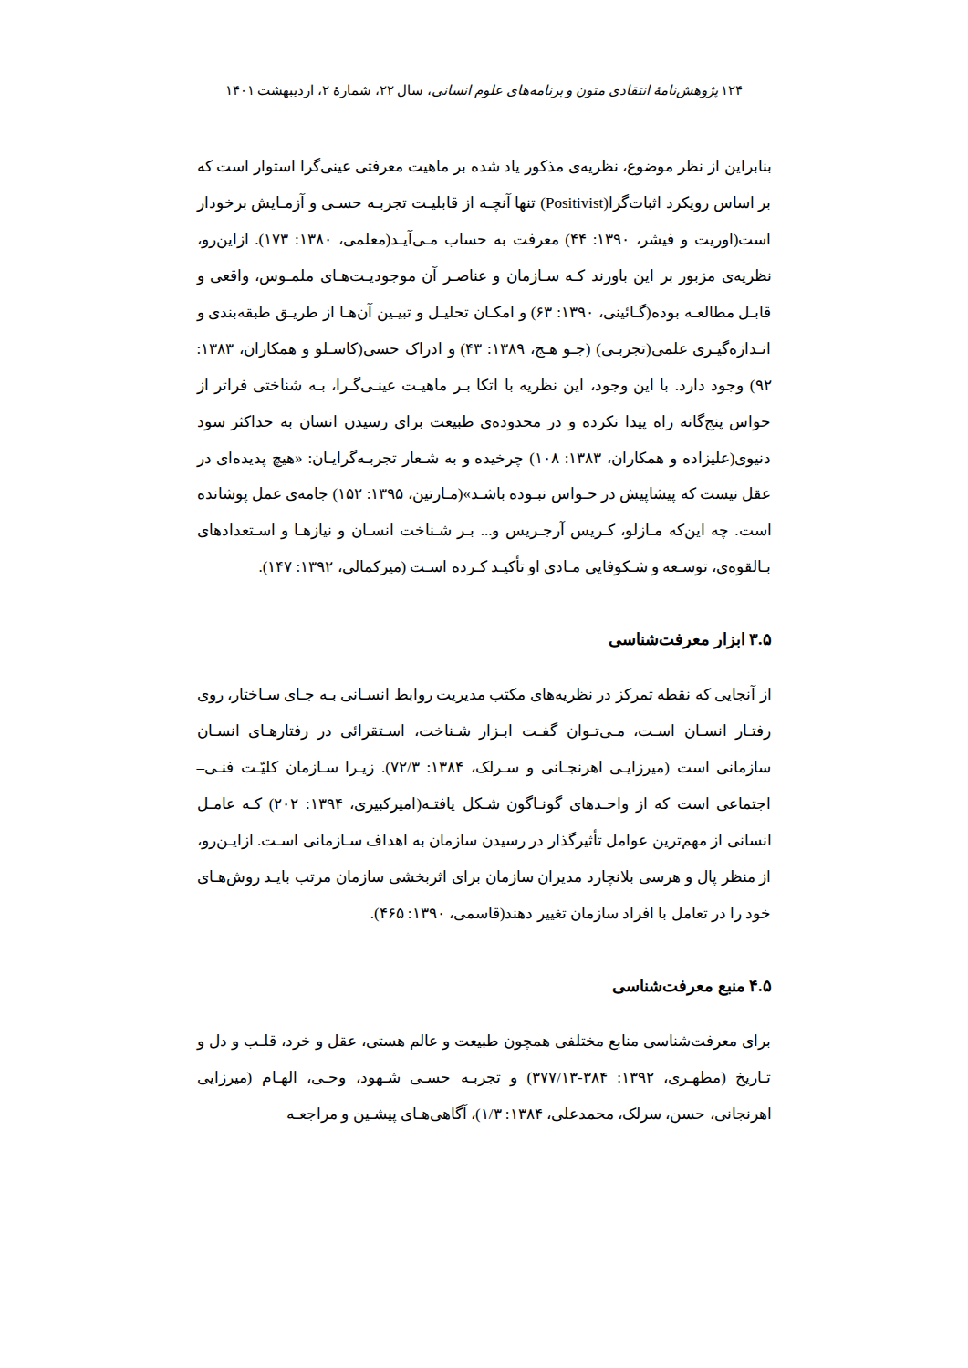۱۲۴ پژوهش‌نامۀ انتقادی متون و برنامه‌های علوم انسانی، سال ۲۲، شمارۀ ۲، اردیبهشت ۱۴۰۱
بنابراین از نظر موضوع، نظریه‌ی مذکور یاد شده بر ماهیت معرفتی عینی‌گرا استوار است که بر اساس رویکرد اثبات‌گرا(Positivist) تنها آنچـه از قابلیـت تجربـه حسـی و آزمـایش برخودار است(اوریت و فیشر، ۱۳۹۰: ۴۴) معرفت به حساب مـی‌آیـد(معلمی، ۱۳۸۰: ۱۷۳). ازاین‌رو، نظریه‌ی مزبور بر این باورند کـه سـازمان و عناصـر آن موجودیـت‌هـای ملمـوس، واقعی و قابـل مطالعـه بوده(گـائینی، ۱۳۹۰: ۶۳) و امکـان تحلیـل و تبیـین آن‌هـا از طریـق طبقه‌بندی و انـدازه‌گیـری علمی(تجربـی) (جـو هـج، ۱۳۸۹: ۴۳) و ادراک حسی(کاسـلو و همکاران، ۱۳۸۳: ۹۲) وجود دارد. با این وجود، این نظریه با اتکا بـر ماهیـت عینـی‌گـرا، بـه شناختی فراتر از حواس پنج‌گانه راه پیدا نکرده و در محدوده‌ی طبیعت برای رسیدن انسان به حداکثر سود دنیوی(علیزاده و همکاران، ۱۳۸۳: ۱۰۸) چرخیده و به شـعار تجربـه‌گرایـان: «هیچ پدیده‌ای در عقل نیست که پیشاپیش در حـواس نبـوده باشـد»(مـارتین، ۱۳۹۵: ۱۵۲) جامه‌ی عمل پوشانده است. چه این‌که مـازلو، کـریس آرجـریس و... بـر شـناخت انسـان و نیازهـا و اسـتعدادهای بـالقوه‌ی، توسـعه و شـکوفایی مـادی او تأکیـد کـرده اسـت (میرکمالی، ۱۳۹۲: ۱۴۷).
۳.۵ ابزار معرفت‌شناسی
از آنجایی که نقطه تمرکز در نظریه‌های مکتب مدیریت روابط انسـانی بـه جـای سـاختار، روی رفتـار انسـان اسـت، مـی‌تـوان گفـت ابـزار شـناخت، اسـتقرائی در رفتارهـای انسـان سازمانی است (میرزایـی اهرنجـانی و سـرلک، ۱۳۸۴: ۷۲/۳). زیـرا سـازمان کلیّـت فنـی– اجتماعی است که از واحـدهای گونـاگون شـکل یافتـه(امیرکبیری، ۱۳۹۴: ۲۰۲) کـه عامـل انسانی از مهم‌ترین عوامل تأثیرگذار در رسیدن سازمان به اهداف سـازمانی اسـت. ازایـن‌رو، از منظر پال و هرسی بلانچارد مدیران سازمان برای اثربخشی سازمان مرتب بایـد روش‌هـای خود را در تعامل با افراد سازمان تغییر دهند(قاسمی، ۱۳۹۰: ۴۶۵).
۴.۵ منبع معرفت‌شناسی
برای معرفت‌شناسی منابع مختلفی همچون طبیعت و عالم هستی، عقل و خرد، قلـب و دل و تـاریخ (مطهـری، ۱۳۹۲: ۳۸۴-۳۷۷/۱۳) و تجربـه حسـی شـهود، وحـی، الهـام (میرزایی اهرنجانی، حسن، سرلک، محمدعلی، ۱۳۸۴: ۱/۳)، آگاهی‌هـای پیشـین و مراجعـه